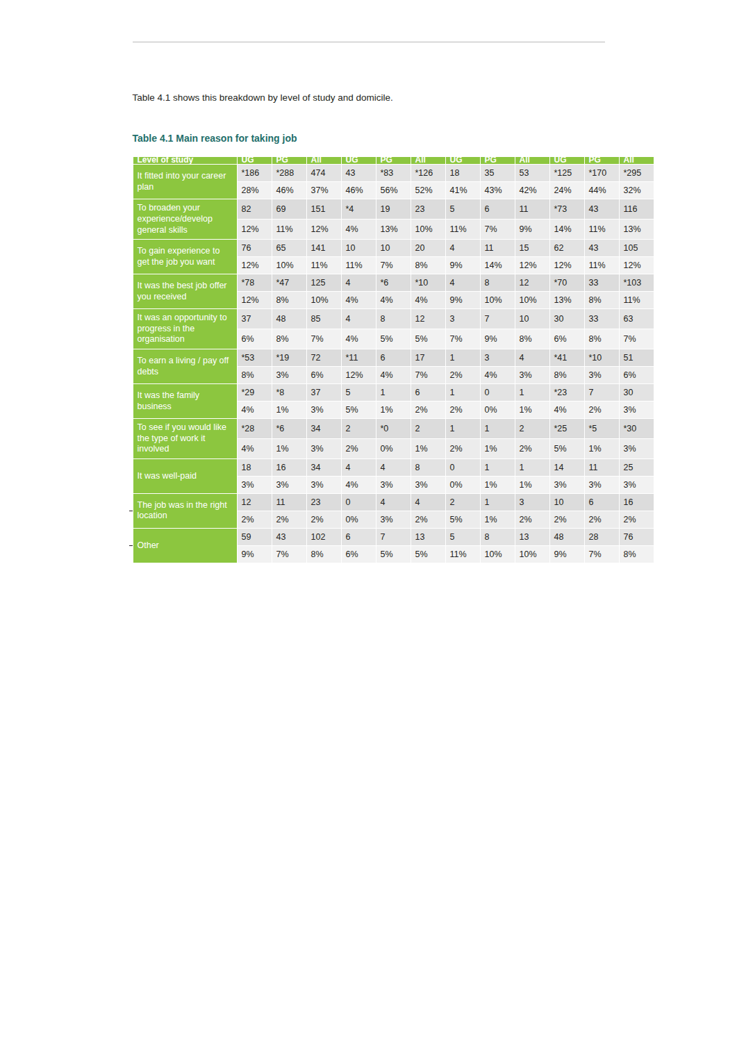Table 4.1 shows this breakdown by level of study and domicile.
Table 4.1 Main reason for taking job
| Level of study | UG | PG | All | UG | PG | All | UG | PG | All | UG | PG | All |
| --- | --- | --- | --- | --- | --- | --- | --- | --- | --- | --- | --- | --- |
| It fitted into your career plan | *186 | *288 | 474 | 43 | *83 | *126 | 18 | 35 | 53 | *125 | *170 | *295 |
| 28% | 46% | 37% | 46% | 56% | 52% | 41% | 43% | 42% | 24% | 44% | 32% |
| To broaden your experience/develop general skills | 82 | 69 | 151 | *4 | 19 | 23 | 5 | 6 | 11 | *73 | 43 | 116 |
| 12% | 11% | 12% | 4% | 13% | 10% | 11% | 7% | 9% | 14% | 11% | 13% |
| To gain experience to get the job you want | 76 | 65 | 141 | 10 | 10 | 20 | 4 | 11 | 15 | 62 | 43 | 105 |
| 12% | 10% | 11% | 11% | 7% | 8% | 9% | 14% | 12% | 12% | 11% | 12% |
| It was the best job offer you received | *78 | *47 | 125 | 4 | *6 | *10 | 4 | 8 | 12 | *70 | 33 | *103 |
| 12% | 8% | 10% | 4% | 4% | 4% | 9% | 10% | 10% | 13% | 8% | 11% |
| It was an opportunity to progress in the organisation | 37 | 48 | 85 | 4 | 8 | 12 | 3 | 7 | 10 | 30 | 33 | 63 |
| 6% | 8% | 7% | 4% | 5% | 5% | 7% | 9% | 8% | 6% | 8% | 7% |
| To earn a living / pay off debts | *53 | *19 | 72 | *11 | 6 | 17 | 1 | 3 | 4 | *41 | *10 | 51 |
| 8% | 3% | 6% | 12% | 4% | 7% | 2% | 4% | 3% | 8% | 3% | 6% |
| It was the family business | *29 | *8 | 37 | 5 | 1 | 6 | 1 | 0 | 1 | *23 | 7 | 30 |
| 4% | 1% | 3% | 5% | 1% | 2% | 2% | 0% | 1% | 4% | 2% | 3% |
| To see if you would like the type of work it involved | *28 | *6 | 34 | 2 | *0 | 2 | 1 | 1 | 2 | *25 | *5 | *30 |
| 4% | 1% | 3% | 2% | 0% | 1% | 2% | 1% | 2% | 5% | 1% | 3% |
| It was well-paid | 18 | 16 | 34 | 4 | 4 | 8 | 0 | 1 | 1 | 14 | 11 | 25 |
| 3% | 3% | 3% | 4% | 3% | 3% | 0% | 1% | 1% | 3% | 3% | 3% |
| The job was in the right location | 12 | 11 | 23 | 0 | 4 | 4 | 2 | 1 | 3 | 10 | 6 | 16 |
| 2% | 2% | 2% | 0% | 3% | 2% | 5% | 1% | 2% | 2% | 2% | 2% |
| Other | 59 | 43 | 102 | 6 | 7 | 13 | 5 | 8 | 13 | 48 | 28 | 76 |
| 9% | 7% | 8% | 6% | 5% | 5% | 11% | 10% | 10% | 9% | 7% | 8% |